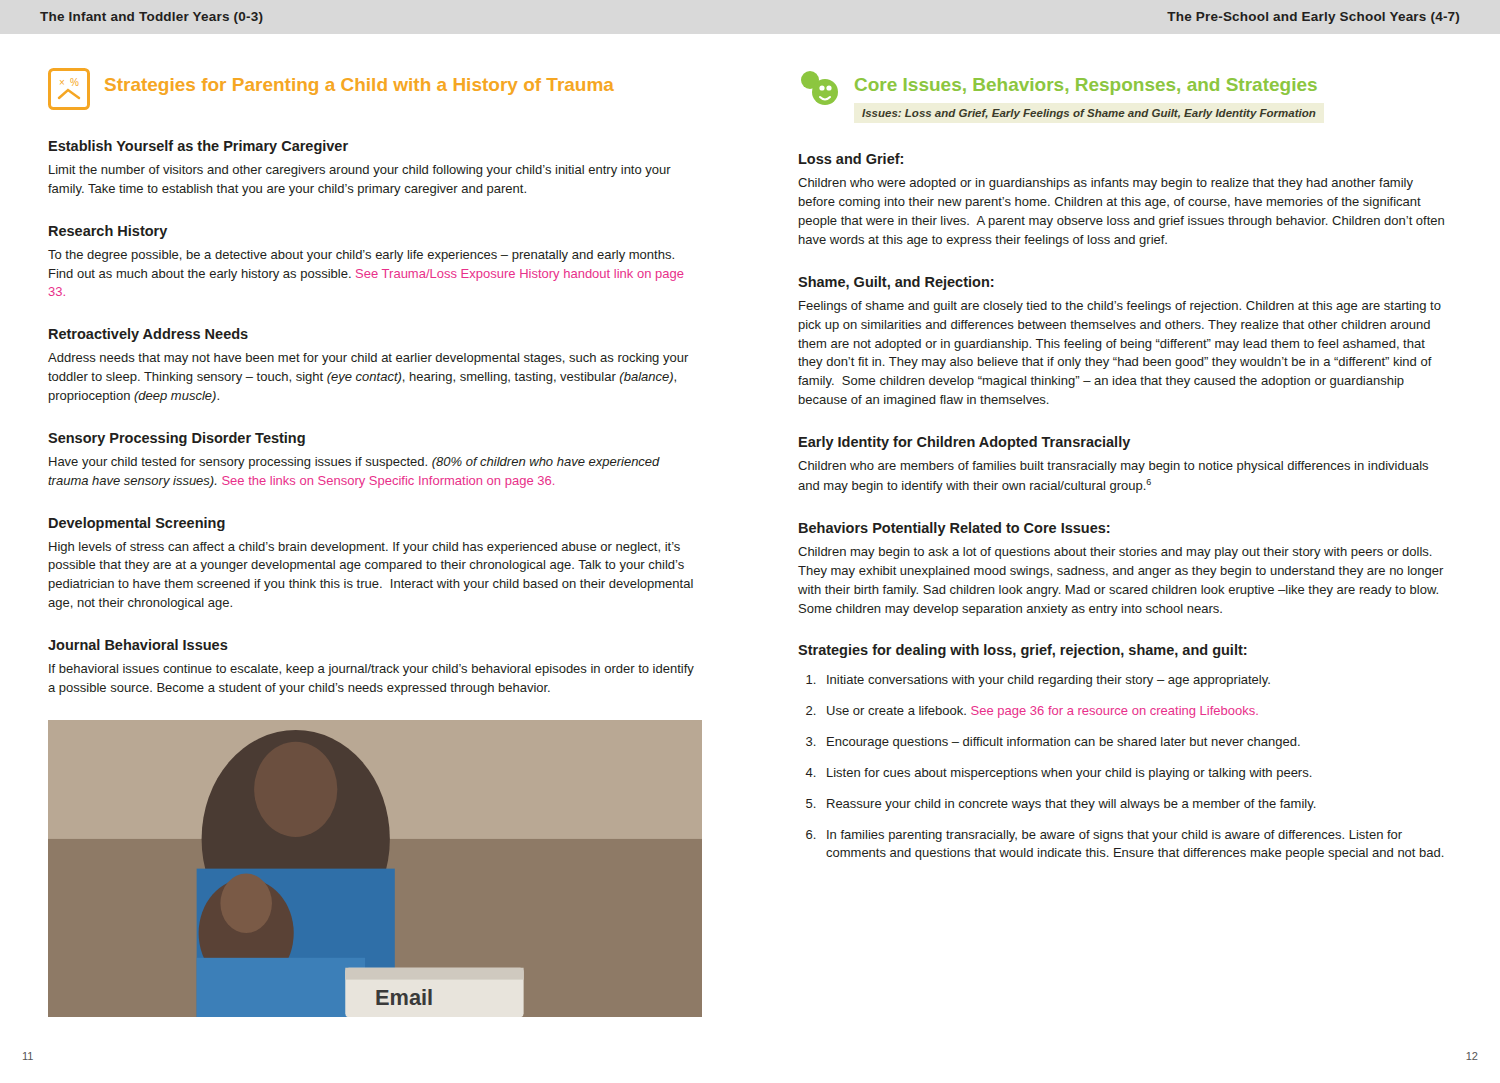The Infant and Toddler Years (0-3)
× %
Strategies for Parenting a Child with a History of Trauma
Establish Yourself as the Primary Caregiver
Limit the number of visitors and other caregivers around your child following your child’s initial entry into your family. Take time to establish that you are your child’s primary caregiver and parent.
Research History
To the degree possible, be a detective about your child’s early life experiences – prenatally and early months. Find out as much about the early history as possible. See Trauma/Loss Exposure History handout link on page 33.
Retroactively Address Needs
Address needs that may not have been met for your child at earlier developmental stages, such as rocking your toddler to sleep. Thinking sensory – touch, sight (eye contact), hearing, smelling, tasting, vestibular (balance), proprioception (deep muscle).
Sensory Processing Disorder Testing
Have your child tested for sensory processing issues if suspected. (80% of children who have experienced trauma have sensory issues). See the links on Sensory Specific Information on page 36.
Developmental Screening
High levels of stress can affect a child’s brain development. If your child has experienced abuse or neglect, it’s possible that they are at a younger developmental age compared to their chronological age. Talk to your child’s pediatrician to have them screened if you think this is true. Interact with your child based on their developmental age, not their chronological age.
Journal Behavioral Issues
If behavioral issues continue to escalate, keep a journal/track your child’s behavioral episodes in order to identify a possible source. Become a student of your child’s needs expressed through behavior.
Email
11
The Pre-School and Early School Years (4-7)
Core Issues, Behaviors, Responses, and Strategies
Issues: Loss and Grief, Early Feelings of Shame and Guilt, Early Identity Formation
Loss and Grief:
Children who were adopted or in guardianships as infants may begin to realize that they had another family before coming into their new parent’s home. Children at this age, of course, have memories of the significant people that were in their lives. A parent may observe loss and grief issues through behavior. Children don’t often have words at this age to express their feelings of loss and grief.
Shame, Guilt, and Rejection:
Feelings of shame and guilt are closely tied to the child’s feelings of rejection. Children at this age are starting to pick up on similarities and differences between themselves and others. They realize that other children around them are not adopted or in guardianship. This feeling of being “different” may lead them to feel ashamed, that they don’t fit in. They may also believe that if only they “had been good” they wouldn’t be in a “different” kind of family. Some children develop “magical thinking” – an idea that they caused the adoption or guardianship because of an imagined flaw in themselves.
Early Identity for Children Adopted Transracially
Children who are members of families built transracially may begin to notice physical differences in individuals and may begin to identify with their own racial/cultural group.6
Behaviors Potentially Related to Core Issues:
Children may begin to ask a lot of questions about their stories and may play out their story with peers or dolls. They may exhibit unexplained mood swings, sadness, and anger as they begin to understand they are no longer with their birth family. Sad children look angry. Mad or scared children look eruptive –like they are ready to blow. Some children may develop separation anxiety as entry into school nears.
Strategies for dealing with loss, grief, rejection, shame, and guilt:
Initiate conversations with your child regarding their story – age appropriately.
Use or create a lifebook. See page 36 for a resource on creating Lifebooks.
Encourage questions – difficult information can be shared later but never changed.
Listen for cues about misperceptions when your child is playing or talking with peers.
Reassure your child in concrete ways that they will always be a member of the family.
In families parenting transracially, be aware of signs that your child is aware of differences. Listen for comments and questions that would indicate this. Ensure that differences make people special and not bad.
12